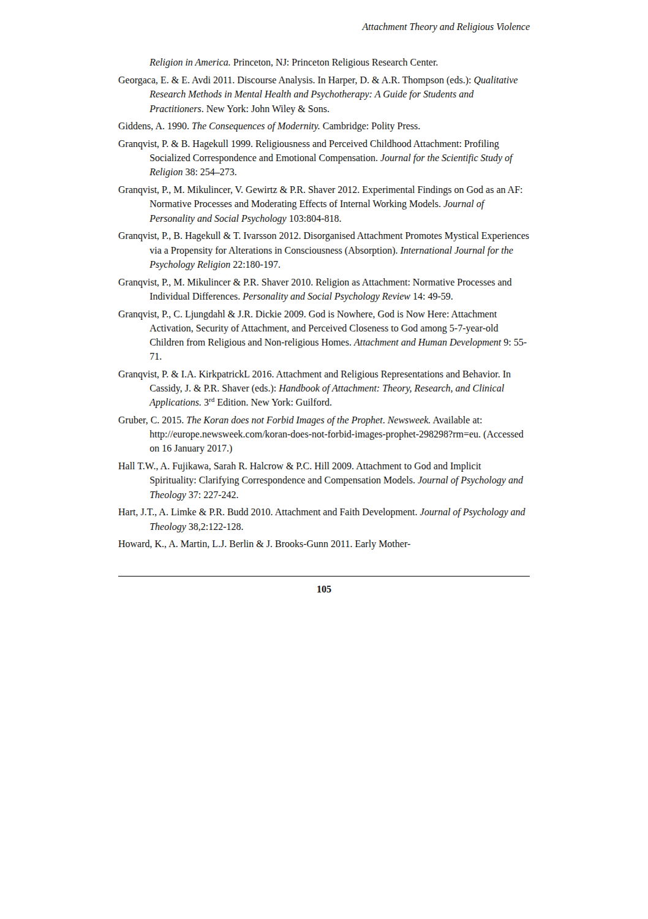Attachment Theory and Religious Violence
Religion in America. Princeton, NJ: Princeton Religious Research Center.
Georgaca, E. & E. Avdi 2011. Discourse Analysis. In Harper, D. & A.R. Thompson (eds.): Qualitative Research Methods in Mental Health and Psychotherapy: A Guide for Students and Practitioners. New York: John Wiley & Sons.
Giddens, A. 1990. The Consequences of Modernity. Cambridge: Polity Press.
Granqvist, P. & B. Hagekull 1999. Religiousness and Perceived Childhood Attachment: Profiling Socialized Correspondence and Emotional Compensation. Journal for the Scientific Study of Religion 38: 254–273.
Granqvist, P., M. Mikulincer, V. Gewirtz & P.R. Shaver 2012. Experimental Findings on God as an AF: Normative Processes and Moderating Effects of Internal Working Models. Journal of Personality and Social Psychology 103:804-818.
Granqvist, P., B. Hagekull & T. Ivarsson 2012. Disorganised Attachment Promotes Mystical Experiences via a Propensity for Alterations in Consciousness (Absorption). International Journal for the Psychology Religion 22:180-197.
Granqvist, P., M. Mikulincer & P.R. Shaver 2010. Religion as Attachment: Normative Processes and Individual Differences. Personality and Social Psychology Review 14: 49-59.
Granqvist, P., C. Ljungdahl & J.R. Dickie 2009. God is Nowhere, God is Now Here: Attachment Activation, Security of Attachment, and Perceived Closeness to God among 5-7-year-old Children from Religious and Non-religious Homes. Attachment and Human Development 9: 55-71.
Granqvist, P. & I.A. KirkpatrickL 2016. Attachment and Religious Representations and Behavior. In Cassidy, J. & P.R. Shaver (eds.): Handbook of Attachment: Theory, Research, and Clinical Applications. 3rd Edition. New York: Guilford.
Gruber, C. 2015. The Koran does not Forbid Images of the Prophet. Newsweek. Available at: http://europe.newsweek.com/koran-does-not-forbid-images-prophet-298298?rm=eu. (Accessed on 16 January 2017.)
Hall T.W., A. Fujikawa, Sarah R. Halcrow & P.C. Hill 2009. Attachment to God and Implicit Spirituality: Clarifying Correspondence and Compensation Models. Journal of Psychology and Theology 37: 227-242.
Hart, J.T., A. Limke & P.R. Budd 2010. Attachment and Faith Development. Journal of Psychology and Theology 38,2:122-128.
Howard, K., A. Martin, L.J. Berlin & J. Brooks-Gunn 2011. Early Mother-
105